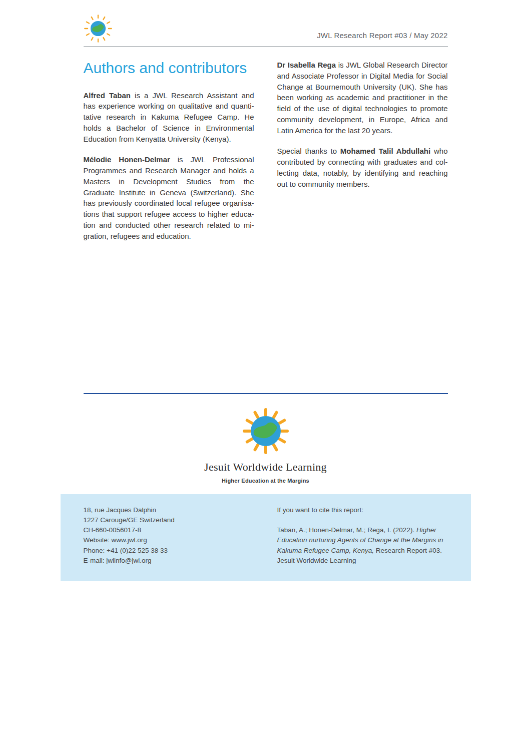JWL Research Report #03 / May 2022
Authors and contributors
Alfred Taban is a JWL Research Assistant and has experience working on qualitative and quantitative research in Kakuma Refugee Camp. He holds a Bachelor of Science in Environmental Education from Kenyatta University (Kenya).
Mélodie Honen-Delmar is JWL Professional Programmes and Research Manager and holds a Masters in Development Studies from the Graduate Institute in Geneva (Switzerland). She has previously coordinated local refugee organisations that support refugee access to higher education and conducted other research related to migration, refugees and education.
Dr Isabella Rega is JWL Global Research Director and Associate Professor in Digital Media for Social Change at Bournemouth University (UK). She has been working as academic and practitioner in the field of the use of digital technologies to promote community development, in Europe, Africa and Latin America for the last 20 years.
Special thanks to Mohamed Talil Abdullahi who contributed by connecting with graduates and collecting data, notably, by identifying and reaching out to community members.
Jesuit Worldwide Learning
Higher Education at the Margins
18, rue Jacques Dalphin
1227 Carouge/GE Switzerland
CH-660-0056017-8
Website: www.jwl.org
Phone: +41 (0)22 525 38 33
E-mail: jwlinfo@jwl.org
If you want to cite this report:
Taban, A.; Honen-Delmar, M.; Rega, I. (2022). Higher Education nurturing Agents of Change at the Margins in Kakuma Refugee Camp, Kenya, Research Report #03. Jesuit Worldwide Learning